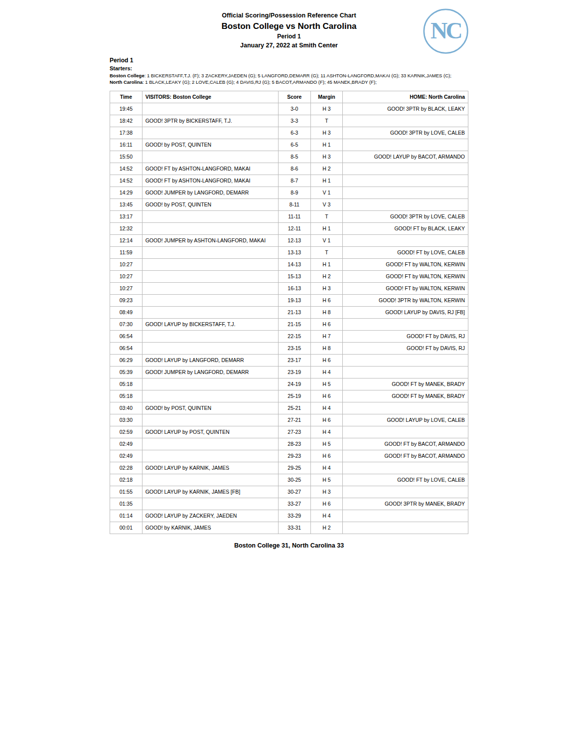NC
Official Scoring/Possession Reference Chart
Boston College vs North Carolina
Period 1
January 27, 2022 at Smith Center
Period 1
Starters:
Boston College: 1 BICKERSTAFF,T.J. (F); 3 ZACKERY,JAEDEN (G); 5 LANGFORD,DEMARR (G); 11 ASHTON-LANGFORD,MAKAI (G); 33 KARNIK,JAMES (C);
North Carolina: 1 BLACK,LEAKY (G); 2 LOVE,CALEB (G); 4 DAVIS,RJ (G); 5 BACOT,ARMANDO (F); 45 MANEK,BRADY (F);
| Time | VISITORS: Boston College | Score | Margin | HOME: North Carolina |
| --- | --- | --- | --- | --- |
| 19:45 | | 3-0 | H 3 | GOOD! 3PTR by BLACK, LEAKY |
| 18:42 | GOOD! 3PTR by BICKERSTAFF, T.J. | 3-3 | T | |
| 17:38 | | 6-3 | H 3 | GOOD! 3PTR by LOVE, CALEB |
| 16:11 | GOOD! by POST, QUINTEN | 6-5 | H 1 | |
| 15:50 | | 8-5 | H 3 | GOOD! LAYUP by BACOT, ARMANDO |
| 14:52 | GOOD! FT by ASHTON-LANGFORD, MAKAI | 8-6 | H 2 | |
| 14:52 | GOOD! FT by ASHTON-LANGFORD, MAKAI | 8-7 | H 1 | |
| 14:29 | GOOD! JUMPER by LANGFORD, DEMARR | 8-9 | V 1 | |
| 13:45 | GOOD! by POST, QUINTEN | 8-11 | V 3 | |
| 13:17 | | 11-11 | T | GOOD! 3PTR by LOVE, CALEB |
| 12:32 | | 12-11 | H 1 | GOOD! FT by BLACK, LEAKY |
| 12:14 | GOOD! JUMPER by ASHTON-LANGFORD, MAKAI | 12-13 | V 1 | |
| 11:59 | | 13-13 | T | GOOD! FT by LOVE, CALEB |
| 10:27 | | 14-13 | H 1 | GOOD! FT by WALTON, KERWIN |
| 10:27 | | 15-13 | H 2 | GOOD! FT by WALTON, KERWIN |
| 10:27 | | 16-13 | H 3 | GOOD! FT by WALTON, KERWIN |
| 09:23 | | 19-13 | H 6 | GOOD! 3PTR by WALTON, KERWIN |
| 08:49 | | 21-13 | H 8 | GOOD! LAYUP by DAVIS, RJ [FB] |
| 07:30 | GOOD! LAYUP by BICKERSTAFF, T.J. | 21-15 | H 6 | |
| 06:54 | | 22-15 | H 7 | GOOD! FT by DAVIS, RJ |
| 06:54 | | 23-15 | H 8 | GOOD! FT by DAVIS, RJ |
| 06:29 | GOOD! LAYUP by LANGFORD, DEMARR | 23-17 | H 6 | |
| 05:39 | GOOD! JUMPER by LANGFORD, DEMARR | 23-19 | H 4 | |
| 05:18 | | 24-19 | H 5 | GOOD! FT by MANEK, BRADY |
| 05:18 | | 25-19 | H 6 | GOOD! FT by MANEK, BRADY |
| 03:40 | GOOD! by POST, QUINTEN | 25-21 | H 4 | |
| 03:30 | | 27-21 | H 6 | GOOD! LAYUP by LOVE, CALEB |
| 02:59 | GOOD! LAYUP by POST, QUINTEN | 27-23 | H 4 | |
| 02:49 | | 28-23 | H 5 | GOOD! FT by BACOT, ARMANDO |
| 02:49 | | 29-23 | H 6 | GOOD! FT by BACOT, ARMANDO |
| 02:28 | GOOD! LAYUP by KARNIK, JAMES | 29-25 | H 4 | |
| 02:18 | | 30-25 | H 5 | GOOD! FT by LOVE, CALEB |
| 01:55 | GOOD! LAYUP by KARNIK, JAMES [FB] | 30-27 | H 3 | |
| 01:35 | | 33-27 | H 6 | GOOD! 3PTR by MANEK, BRADY |
| 01:14 | GOOD! LAYUP by ZACKERY, JAEDEN | 33-29 | H 4 | |
| 00:01 | GOOD! by KARNIK, JAMES | 33-31 | H 2 | |
Boston College 31, North Carolina 33